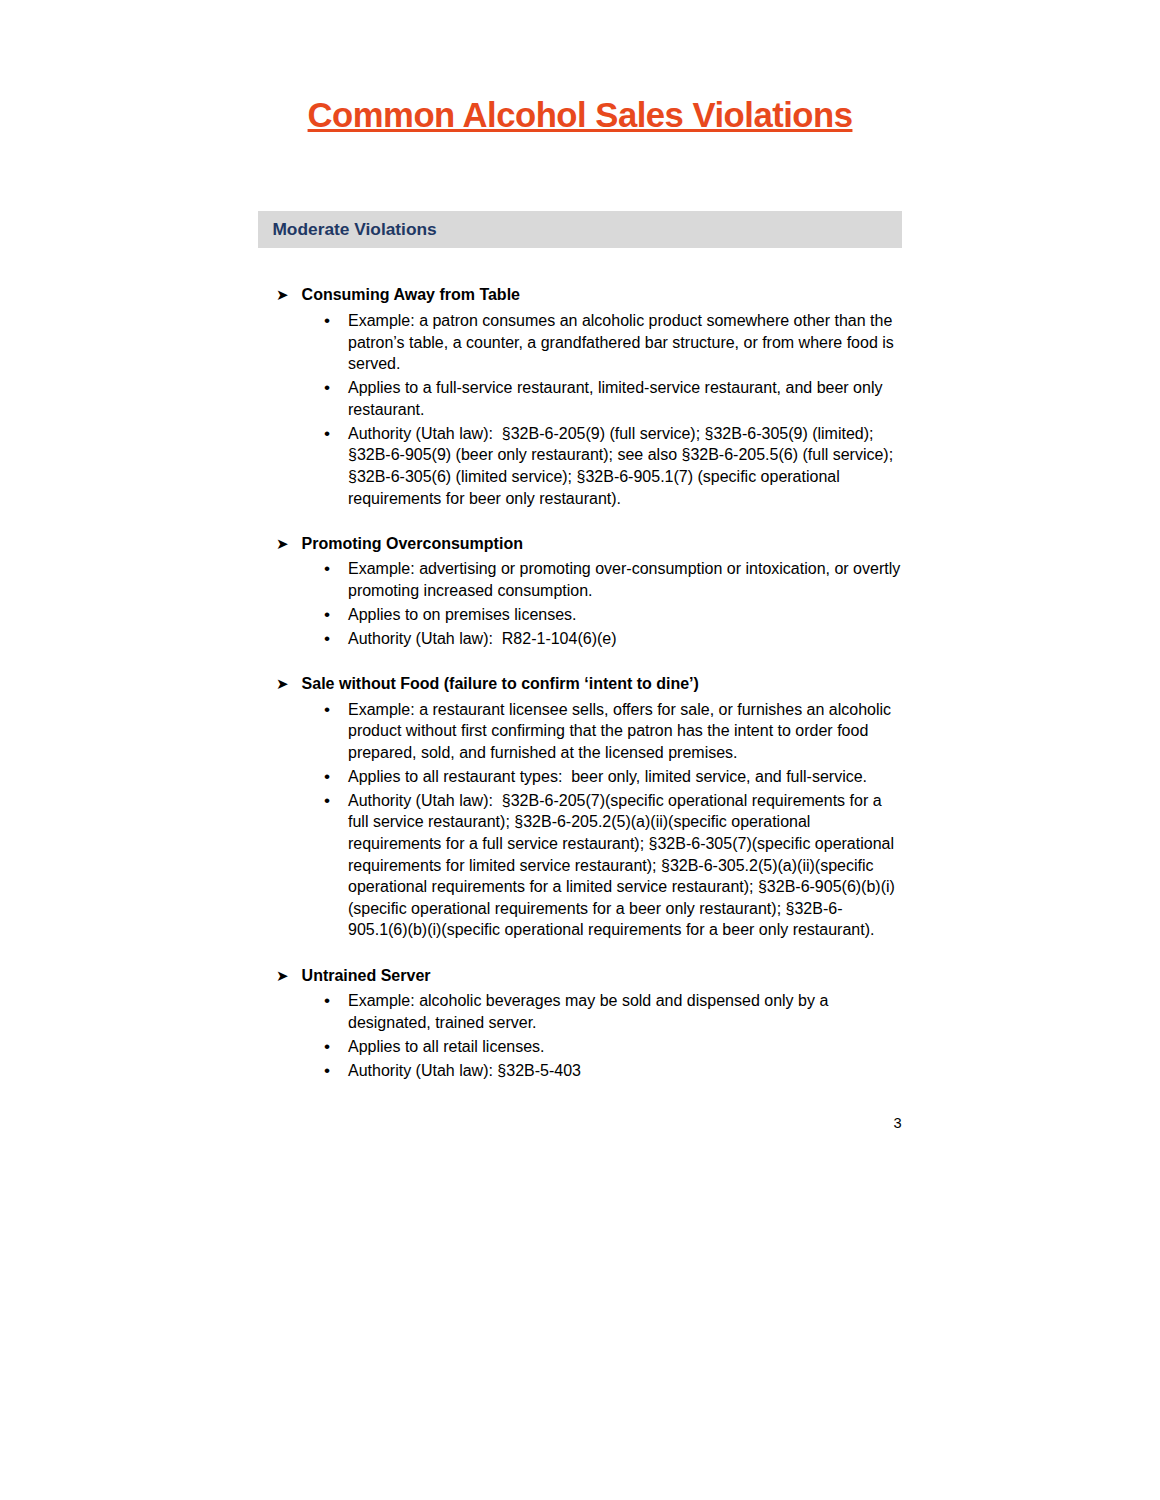Common Alcohol Sales Violations
Moderate Violations
Consuming Away from Table
Example: a patron consumes an alcoholic product somewhere other than the patron’s table, a counter, a grandfathered bar structure, or from where food is served.
Applies to a full-service restaurant, limited-service restaurant, and beer only restaurant.
Authority (Utah law): §32B-6-205(9) (full service); §32B-6-305(9) (limited); §32B-6-905(9) (beer only restaurant); see also §32B-6-205.5(6) (full service); §32B-6-305(6) (limited service); §32B-6-905.1(7) (specific operational requirements for beer only restaurant).
Promoting Overconsumption
Example: advertising or promoting over-consumption or intoxication, or overtly promoting increased consumption.
Applies to on premises licenses.
Authority (Utah law): R82-1-104(6)(e)
Sale without Food (failure to confirm ‘intent to dine’)
Example: a restaurant licensee sells, offers for sale, or furnishes an alcoholic product without first confirming that the patron has the intent to order food prepared, sold, and furnished at the licensed premises.
Applies to all restaurant types: beer only, limited service, and full-service.
Authority (Utah law): §32B-6-205(7)(specific operational requirements for a full service restaurant); §32B-6-205.2(5)(a)(ii)(specific operational requirements for a full service restaurant); §32B-6-305(7)(specific operational requirements for limited service restaurant); §32B-6-305.2(5)(a)(ii)(specific operational requirements for a limited service restaurant); §32B-6-905(6)(b)(i) (specific operational requirements for a beer only restaurant); §32B-6-905.1(6)(b)(i)(specific operational requirements for a beer only restaurant).
Untrained Server
Example: alcoholic beverages may be sold and dispensed only by a designated, trained server.
Applies to all retail licenses.
Authority (Utah law): §32B-5-403
3